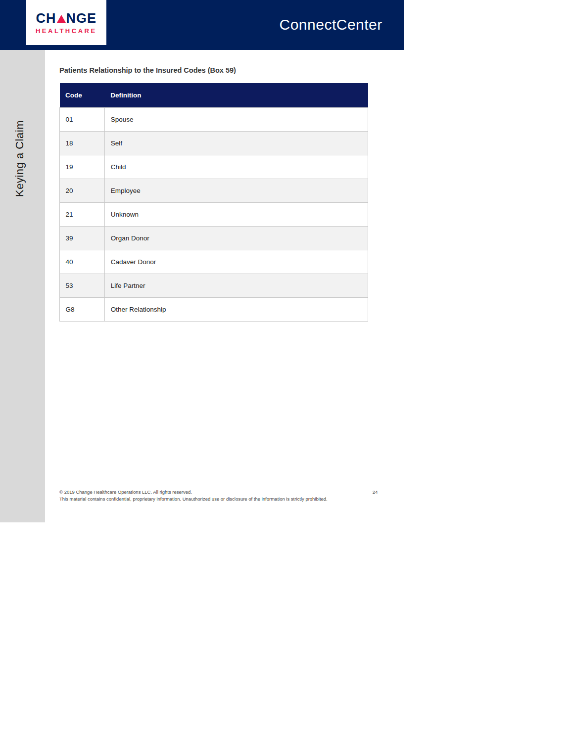CH NGE
HEALTHCARE
ConnectCenter
Keying a Claim
Patients Relationship to the Insured Codes (Box 59)
| Code | Definition |
| --- | --- |
| 01 | Spouse |
| 18 | Self |
| 19 | Child |
| 20 | Employee |
| 21 | Unknown |
| 39 | Organ Donor |
| 40 | Cadaver Donor |
| 53 | Life Partner |
| G8 | Other Relationship |
© 2019 Change Healthcare Operations LLC. All rights reserved. 24
This material contains confidential, proprietary information. Unauthorized use or disclosure of the information is strictly prohibited.